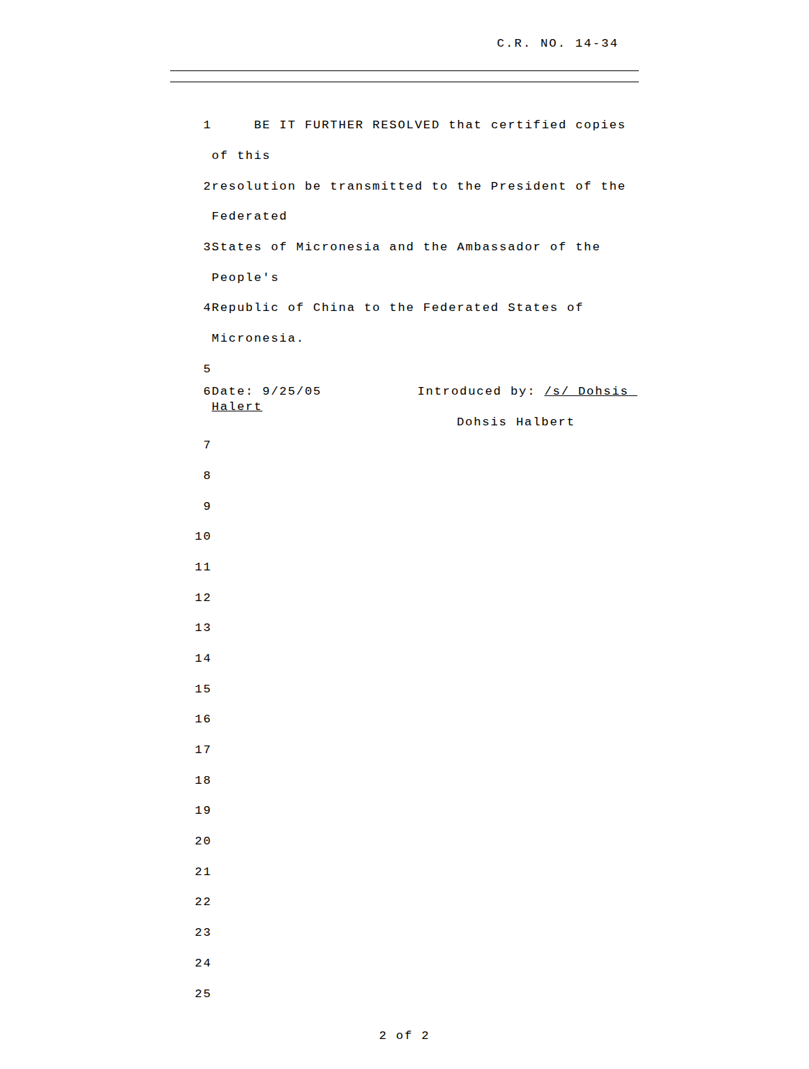C.R. NO. 14-34
| 1 | BE IT FURTHER RESOLVED that certified copies of this |
| 2 | resolution be transmitted to the President of the Federated |
| 3 | States of Micronesia and the Ambassador of the People's |
| 4 | Republic of China to the Federated States of Micronesia. |
| 5 | |
| 6 | Date: 9/25/05 Introduced by: /s/ Dohsis Halert |
| | Dohsis Halbert |
| 7 | |
| 8 | |
| 9 | |
| 10 | |
| 11 | |
| 12 | |
| 13 | |
| 14 | |
| 15 | |
| 16 | |
| 17 | |
| 18 | |
| 19 | |
| 20 | |
| 21 | |
| 22 | |
| 23 | |
| 24 | |
| 25 | |
2 of 2